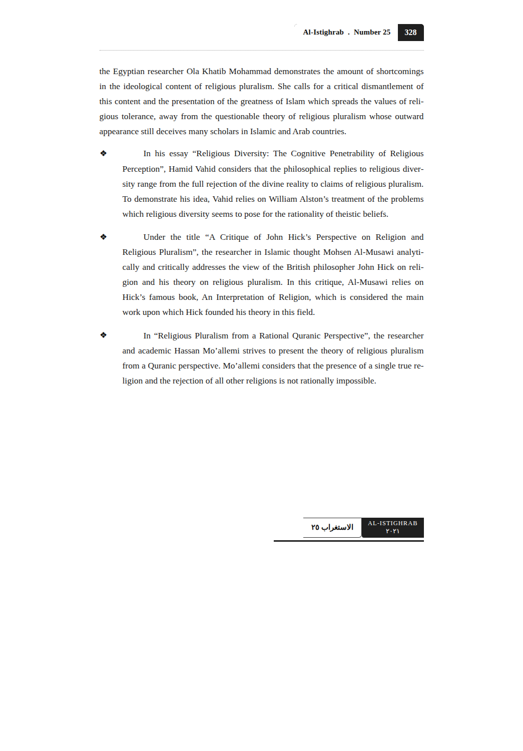Al-Istighrab . Number 25
328
the Egyptian researcher Ola Khatib Mohammad demonstrates the amount of shortcomings in the ideological content of religious pluralism. She calls for a critical dismantlement of this content and the presentation of the greatness of Islam which spreads the values of religious tolerance, away from the questionable theory of religious pluralism whose outward appearance still deceives many scholars in Islamic and Arab countries.
In his essay “Religious Diversity: The Cognitive Penetrability of Religious Perception”, Hamid Vahid considers that the philosophical replies to religious diversity range from the full rejection of the divine reality to claims of religious pluralism. To demonstrate his idea, Vahid relies on William Alston’s treatment of the problems which religious diversity seems to pose for the rationality of theistic beliefs.
Under the title “A Critique of John Hick’s Perspective on Religion and Religious Pluralism”, the researcher in Islamic thought Mohsen Al-Musawi analytically and critically addresses the view of the British philosopher John Hick on religion and his theory on religious pluralism. In this critique, Al-Musawi relies on Hick’s famous book, An Interpretation of Religion, which is considered the main work upon which Hick founded his theory in this field.
In “Religious Pluralism from a Rational Quranic Perspective”, the researcher and academic Hassan Mo’allemi strives to present the theory of religious pluralism from a Quranic perspective. Mo’allemi considers that the presence of a single true religion and the rejection of all other religions is not rationally impossible.
AL-ISTIGHRAB ٢٠٢١
الاستغراب ٢٥